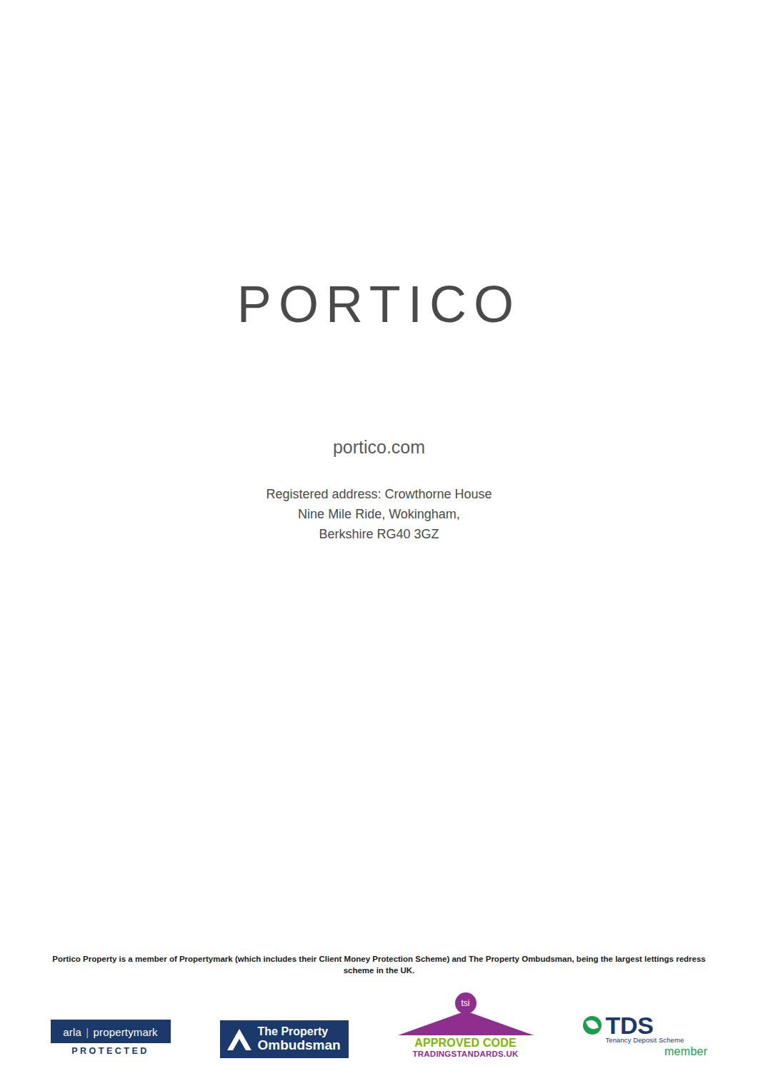PORTICO
portico.com
Registered address: Crowthorne House
Nine Mile Ride, Wokingham,
Berkshire RG40 3GZ
Portico Property is a member of Propertymark (which includes their Client Money Protection Scheme) and The Property Ombudsman, being the largest lettings redress scheme in the UK.
arla | propertymark
PROTECTED
The Property
Ombudsman
tsi
APPROVED CODE
TRADINGSTANDARDS.UK
TDS
Tenancy Deposit Scheme
member